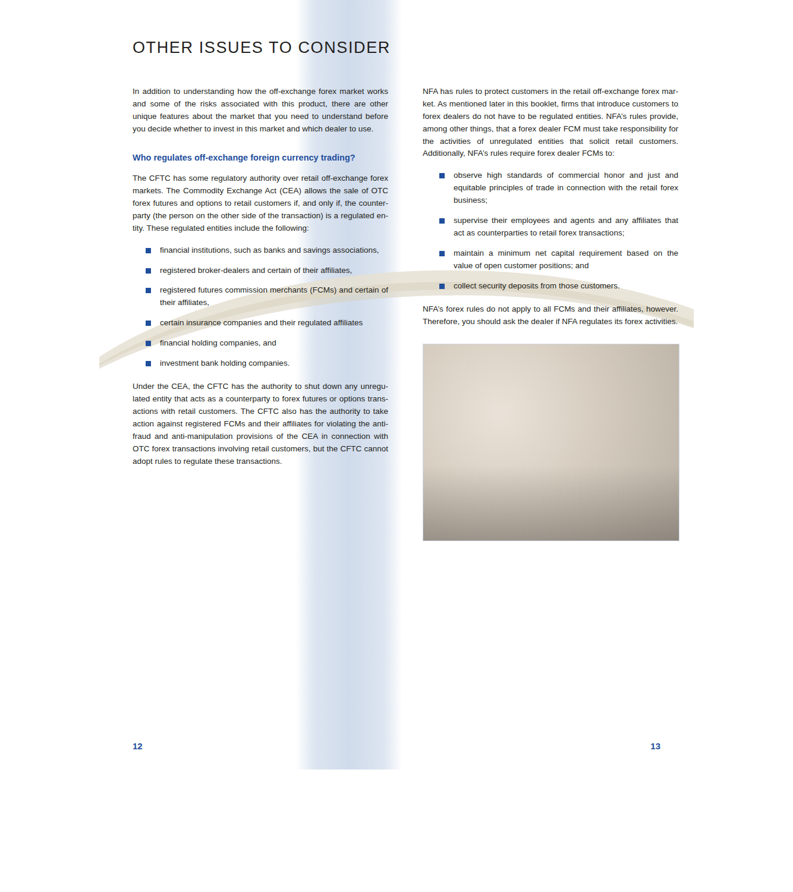OTHER ISSUES TO CONSIDER
In addition to understanding how the off-exchange forex market works and some of the risks associated with this product, there are other unique features about the market that you need to understand before you decide whether to invest in this market and which dealer to use.
Who regulates off-exchange foreign currency trading?
The CFTC has some regulatory authority over retail off-exchange forex markets. The Commodity Exchange Act (CEA) allows the sale of OTC forex futures and options to retail customers if, and only if, the counterparty (the person on the other side of the transaction) is a regulated entity. These regulated entities include the following:
financial institutions, such as banks and savings associations,
registered broker-dealers and certain of their affiliates,
registered futures commission merchants (FCMs) and certain of their affiliates,
certain insurance companies and their regulated affiliates
financial holding companies, and
investment bank holding companies.
Under the CEA, the CFTC has the authority to shut down any unregulated entity that acts as a counterparty to forex futures or options transactions with retail customers. The CFTC also has the authority to take action against registered FCMs and their affiliates for violating the anti-fraud and anti-manipulation provisions of the CEA in connection with OTC forex transactions involving retail customers, but the CFTC cannot adopt rules to regulate these transactions.
NFA has rules to protect customers in the retail off-exchange forex market. As mentioned later in this booklet, firms that introduce customers to forex dealers do not have to be regulated entities. NFA’s rules provide, among other things, that a forex dealer FCM must take responsibility for the activities of unregulated entities that solicit retail customers. Additionally, NFA’s rules require forex dealer FCMs to:
observe high standards of commercial honor and just and equitable principles of trade in connection with the retail forex business;
supervise their employees and agents and any affiliates that act as counterparties to retail forex transactions;
maintain a minimum net capital requirement based on the value of open customer positions; and
collect security deposits from those customers.
NFA’s forex rules do not apply to all FCMs and their affiliates, however. Therefore, you should ask the dealer if NFA regulates its forex activities.
Couple reviewing information on a laptop
12
13